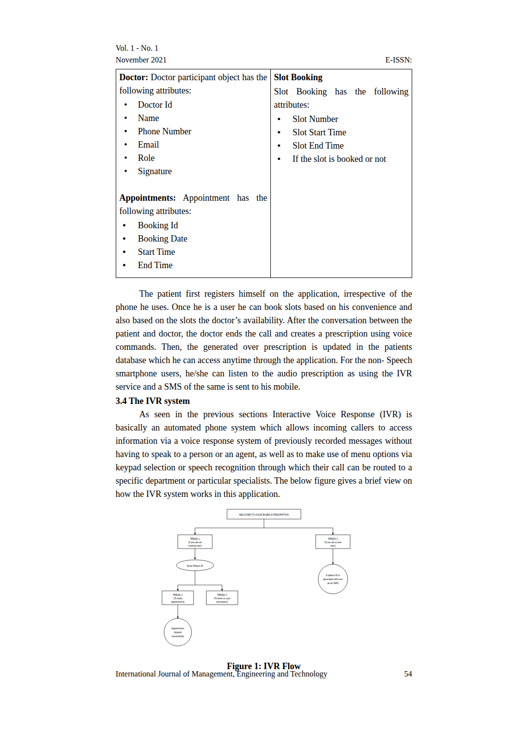Vol. 1 - No. 1
November 2021
E-ISSN:
| Doctor: Doctor participant object has the following attributes: Doctor Id Name Phone Number Email Role Signature Appointments: Appointment has the following attributes: Booking Id Booking Date Start Time End Time | Slot Booking Slot Booking has the following attributes: Slot Number Slot Start Time Slot End Time If the slot is booked or not |
The patient first registers himself on the application, irrespective of the phone he uses. Once he is a user he can book slots based on his convenience and also based on the slots the doctor’s availability. After the conversation between the patient and doctor, the doctor ends the call and creates a prescription using voice commands. Then, the generated over prescription is updated in the patients database which he can access anytime through the application. For the non- Speech smartphone users, he/she can listen to the audio prescription as using the IVR service and a SMS of the same is sent to his mobile.
3.4 The IVR system
As seen in the previous sections Interactive Voice Response (IVR) is basically an automated phone system which allows incoming callers to access information via a voice response system of previously recorded messages without having to speak to a person or an agent, as well as to make use of menu options via keypad selection or speech recognition through which their call can be routed to a specific department or particular specialists. The below figure gives a brief view on how the IVR system works in this application.
WELCOME TO VOICE BASED E-PRECRIPTION PRESS 1 (If you are an existing user) PRESS 2 (If you are a new user) Enter Patient ID A patient ID is generated and sent as an SMS PRESS 1 (To book appointment) PRESS 2 (To listen to your precription) Appointment booked successfully
Figure 1: IVR Flow
International Journal of Management, Engineering and Technology
54